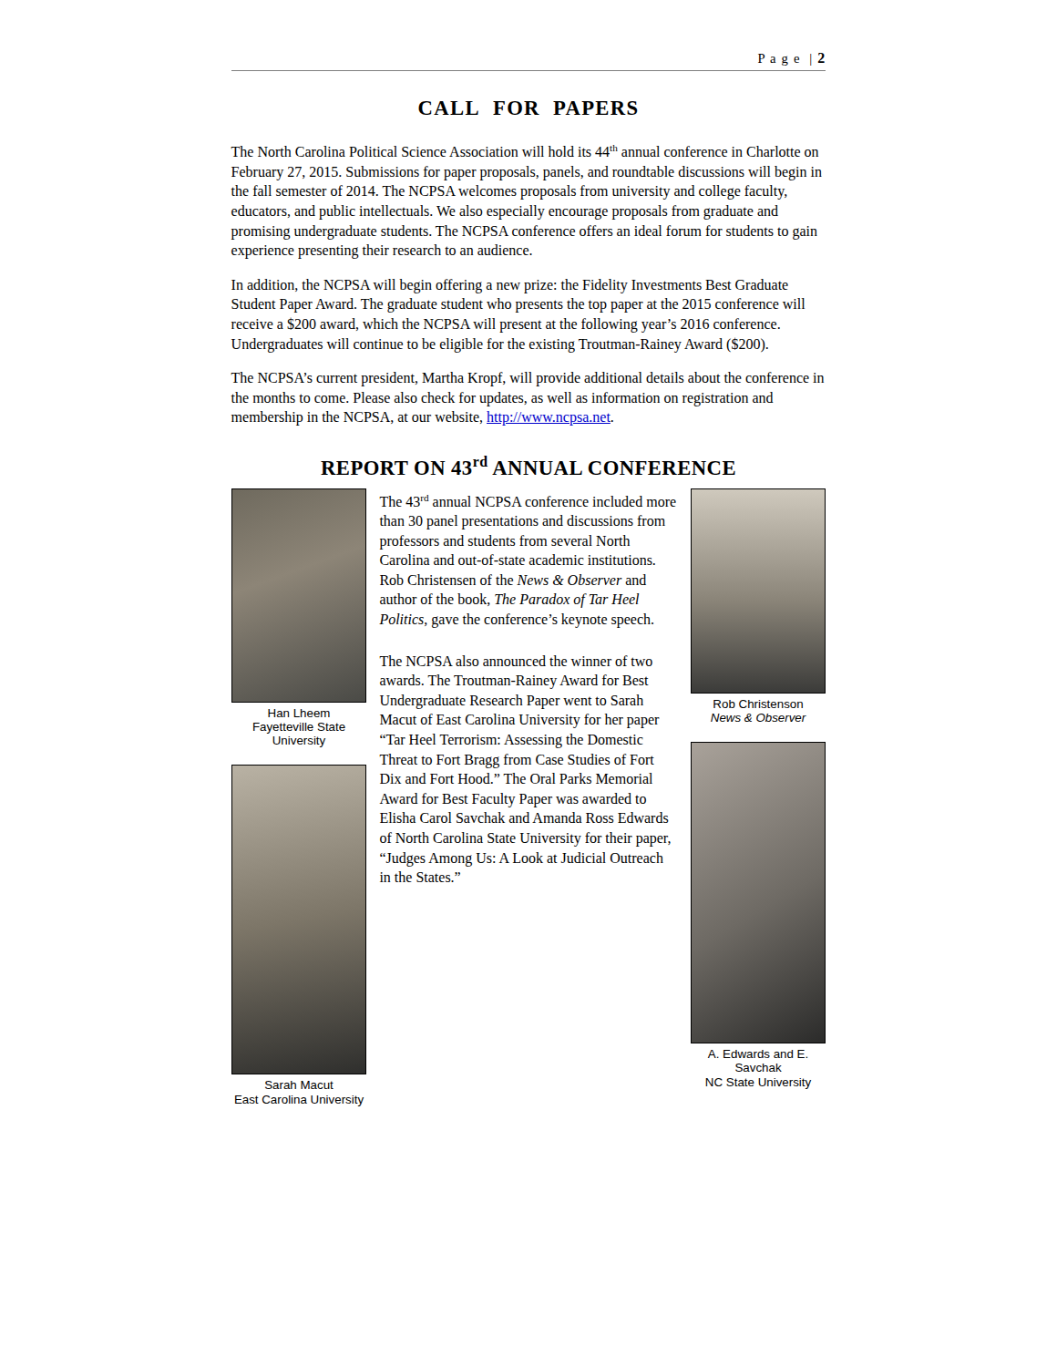P a g e | 2
CALL FOR PAPERS
The North Carolina Political Science Association will hold its 44th annual conference in Charlotte on February 27, 2015. Submissions for paper proposals, panels, and roundtable discussions will begin in the fall semester of 2014. The NCPSA welcomes proposals from university and college faculty, educators, and public intellectuals. We also especially encourage proposals from graduate and promising undergraduate students. The NCPSA conference offers an ideal forum for students to gain experience presenting their research to an audience.
In addition, the NCPSA will begin offering a new prize: the Fidelity Investments Best Graduate Student Paper Award. The graduate student who presents the top paper at the 2015 conference will receive a $200 award, which the NCPSA will present at the following year’s 2016 conference. Undergraduates will continue to be eligible for the existing Troutman-Rainey Award ($200).
The NCPSA’s current president, Martha Kropf, will provide additional details about the conference in the months to come. Please also check for updates, as well as information on registration and membership in the NCPSA, at our website, http://www.ncpsa.net.
REPORT ON 43rd ANNUAL CONFERENCE
Han Lheem
Fayetteville State University
Sarah Macut
East Carolina University
The 43rd annual NCPSA conference included more than 30 panel presentations and discussions from professors and students from several North Carolina and out-of-state academic institutions. Rob Christensen of the News & Observer and author of the book, The Paradox of Tar Heel Politics, gave the conference’s keynote speech.
The NCPSA also announced the winner of two awards. The Troutman-Rainey Award for Best Undergraduate Research Paper went to Sarah Macut of East Carolina University for her paper “Tar Heel Terrorism: Assessing the Domestic Threat to Fort Bragg from Case Studies of Fort Dix and Fort Hood.” The Oral Parks Memorial Award for Best Faculty Paper was awarded to Elisha Carol Savchak and Amanda Ross Edwards of North Carolina State University for their paper, “Judges Among Us: A Look at Judicial Outreach in the States.”
Rob Christenson
News & Observer
A. Edwards and E. Savchak
NC State University